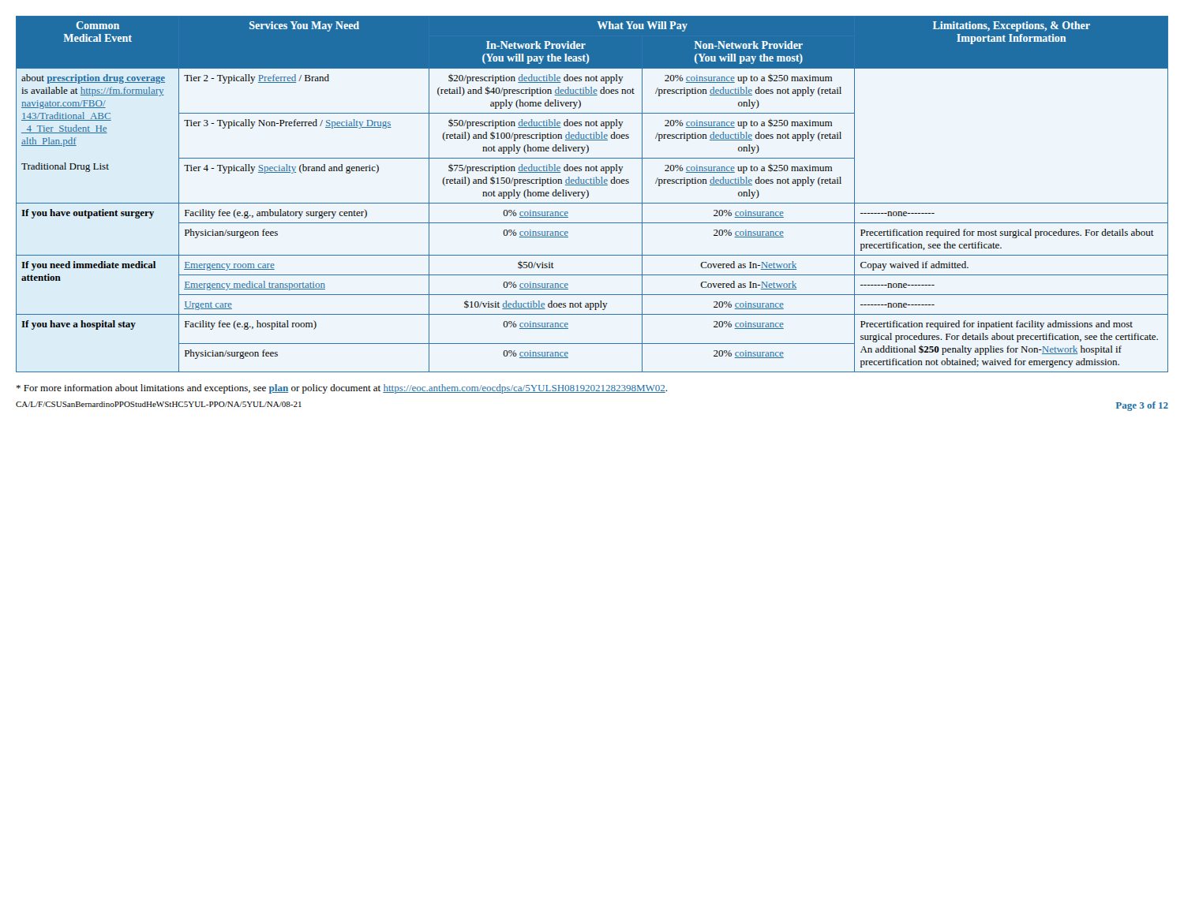| Common Medical Event | Services You May Need | What You Will Pay | Limitations, Exceptions, & Other Important Information |
| --- | --- | --- | --- |
| In-Network Provider (You will pay the least) | Non-Network Provider (You will pay the most) |
| about prescription drug coverage is available at https://fm.formulary navigator.com/FBO/ 143/Traditional_ABC _4_Tier_Student_He alth_Plan.pdf Traditional Drug List | Tier 2 - Typically Preferred / Brand | $20/prescription deductible does not apply (retail) and $40/prescription deductible does not apply (home delivery) | 20% coinsurance up to a $250 maximum /prescription deductible does not apply (retail only) | |
| Tier 3 - Typically Non-Preferred / Specialty Drugs | $50/prescription deductible does not apply (retail) and $100/prescription deductible does not apply (home delivery) | 20% coinsurance up to a $250 maximum /prescription deductible does not apply (retail only) |
| Tier 4 - Typically Specialty (brand and generic) | $75/prescription deductible does not apply (retail) and $150/prescription deductible does not apply (home delivery) | 20% coinsurance up to a $250 maximum /prescription deductible does not apply (retail only) |
| If you have outpatient surgery | Facility fee (e.g., ambulatory surgery center) | 0% coinsurance | 20% coinsurance | --------none-------- |
| Physician/surgeon fees | 0% coinsurance | 20% coinsurance | Precertification required for most surgical procedures. For details about precertification, see the certificate. |
| If you need immediate medical attention | Emergency room care | $50/visit | Covered as In- Network | Copay waived if admitted. |
| Emergency medical transportation | 0% coinsurance | Covered as In- Network | --------none-------- |
| Urgent care | $10/visit deductible does not apply | 20% coinsurance | --------none-------- |
| If you have a hospital stay | Facility fee (e.g., hospital room) | 0% coinsurance | 20% coinsurance | Precertification required for inpatient facility admissions and most surgical procedures. For details about precertification, see the certificate. An additional $250 penalty applies for Non- Network hospital if precertification not obtained; waived for emergency admission. |
| Physician/surgeon fees | 0% coinsurance | 20% coinsurance |
* For more information about limitations and exceptions, see plan or policy document at https://eoc.anthem.com/eocdps/ca/5YULSH08192021282398MW02.
CA/L/F/CSUSanBernardinoPPOStudHeWStHC5YUL-PPO/NA/5YUL/NA/08-21 Page 3 of 12